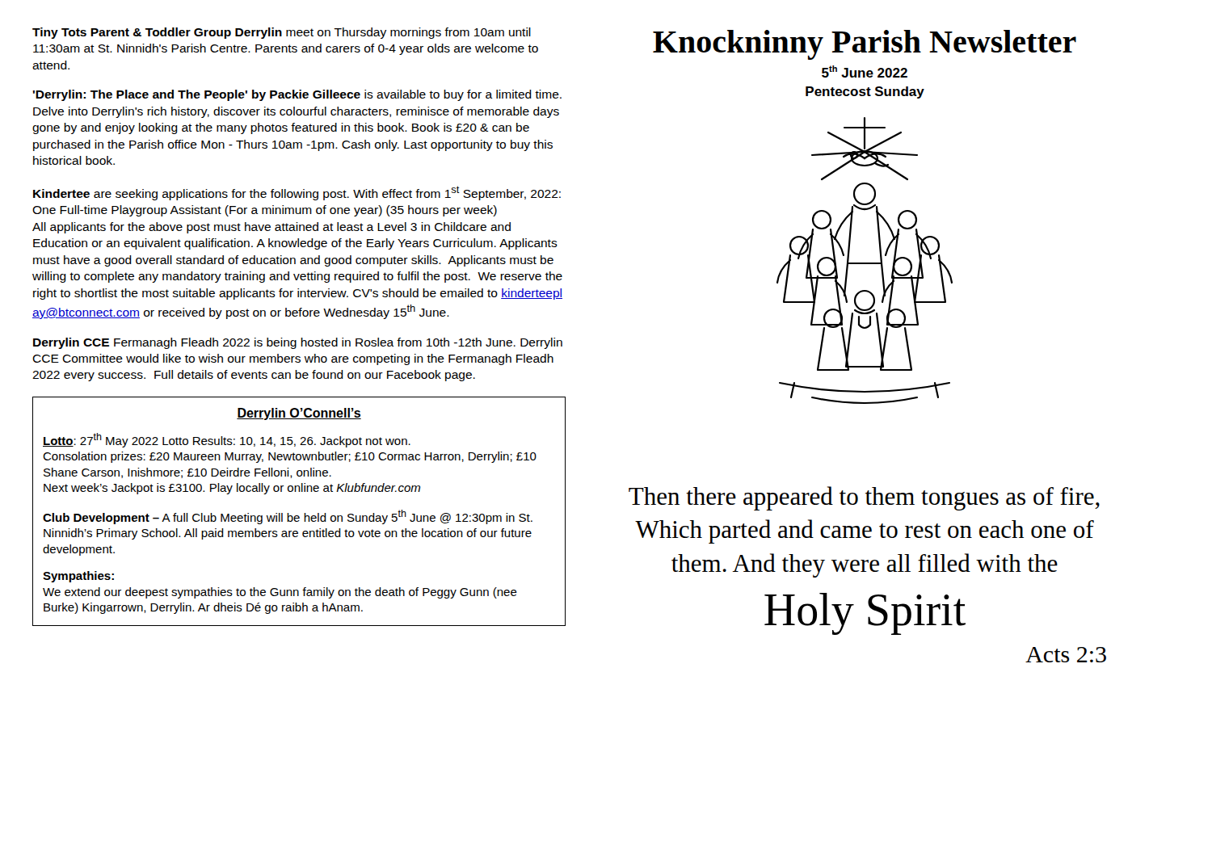Tiny Tots Parent & Toddler Group Derrylin meet on Thursday mornings from 10am until 11:30am at St. Ninnidh's Parish Centre. Parents and carers of 0-4 year olds are welcome to attend.
'Derrylin: The Place and The People' by Packie Gilleece is available to buy for a limited time. Delve into Derrylin's rich history, discover its colourful characters, reminisce of memorable days gone by and enjoy looking at the many photos featured in this book. Book is £20 & can be purchased in the Parish office Mon - Thurs 10am -1pm. Cash only. Last opportunity to buy this historical book.
Kindertee are seeking applications for the following post. With effect from 1st September, 2022: One Full-time Playgroup Assistant (For a minimum of one year) (35 hours per week)
All applicants for the above post must have attained at least a Level 3 in Childcare and Education or an equivalent qualification. A knowledge of the Early Years Curriculum. Applicants must have a good overall standard of education and good computer skills. Applicants must be willing to complete any mandatory training and vetting required to fulfil the post. We reserve the right to shortlist the most suitable applicants for interview. CV's should be emailed to kinderteeplay@btconnect.com or received by post on or before Wednesday 15th June.
Derrylin CCE Fermanagh Fleadh 2022 is being hosted in Roslea from 10th -12th June. Derrylin CCE Committee would like to wish our members who are competing in the Fermanagh Fleadh 2022 every success. Full details of events can be found on our Facebook page.
Derrylin O’Connell’s
Lotto: 27th May 2022 Lotto Results: 10, 14, 15, 26. Jackpot not won.
Consolation prizes: £20 Maureen Murray, Newtownbutler; £10 Cormac Harron, Derrylin; £10 Shane Carson, Inishmore; £10 Deirdre Felloni, online.
Next week’s Jackpot is £3100. Play locally or online at Klubfunder.com
Club Development – A full Club Meeting will be held on Sunday 5th June @ 12:30pm in St. Ninnidh’s Primary School. All paid members are entitled to vote on the location of our future development.
Sympathies:
We extend our deepest sympathies to the Gunn family on the death of Peggy Gunn (nee Burke) Kingarrown, Derrylin. Ar dheis Dé go raibh a hAnam.
Knockninny Parish Newsletter
5th June 2022
Pentecost Sunday
Then there appeared to them tongues as of fire,
Which parted and came to rest on each one of them. And they were all filled with the
Holy Spirit
Acts 2:3